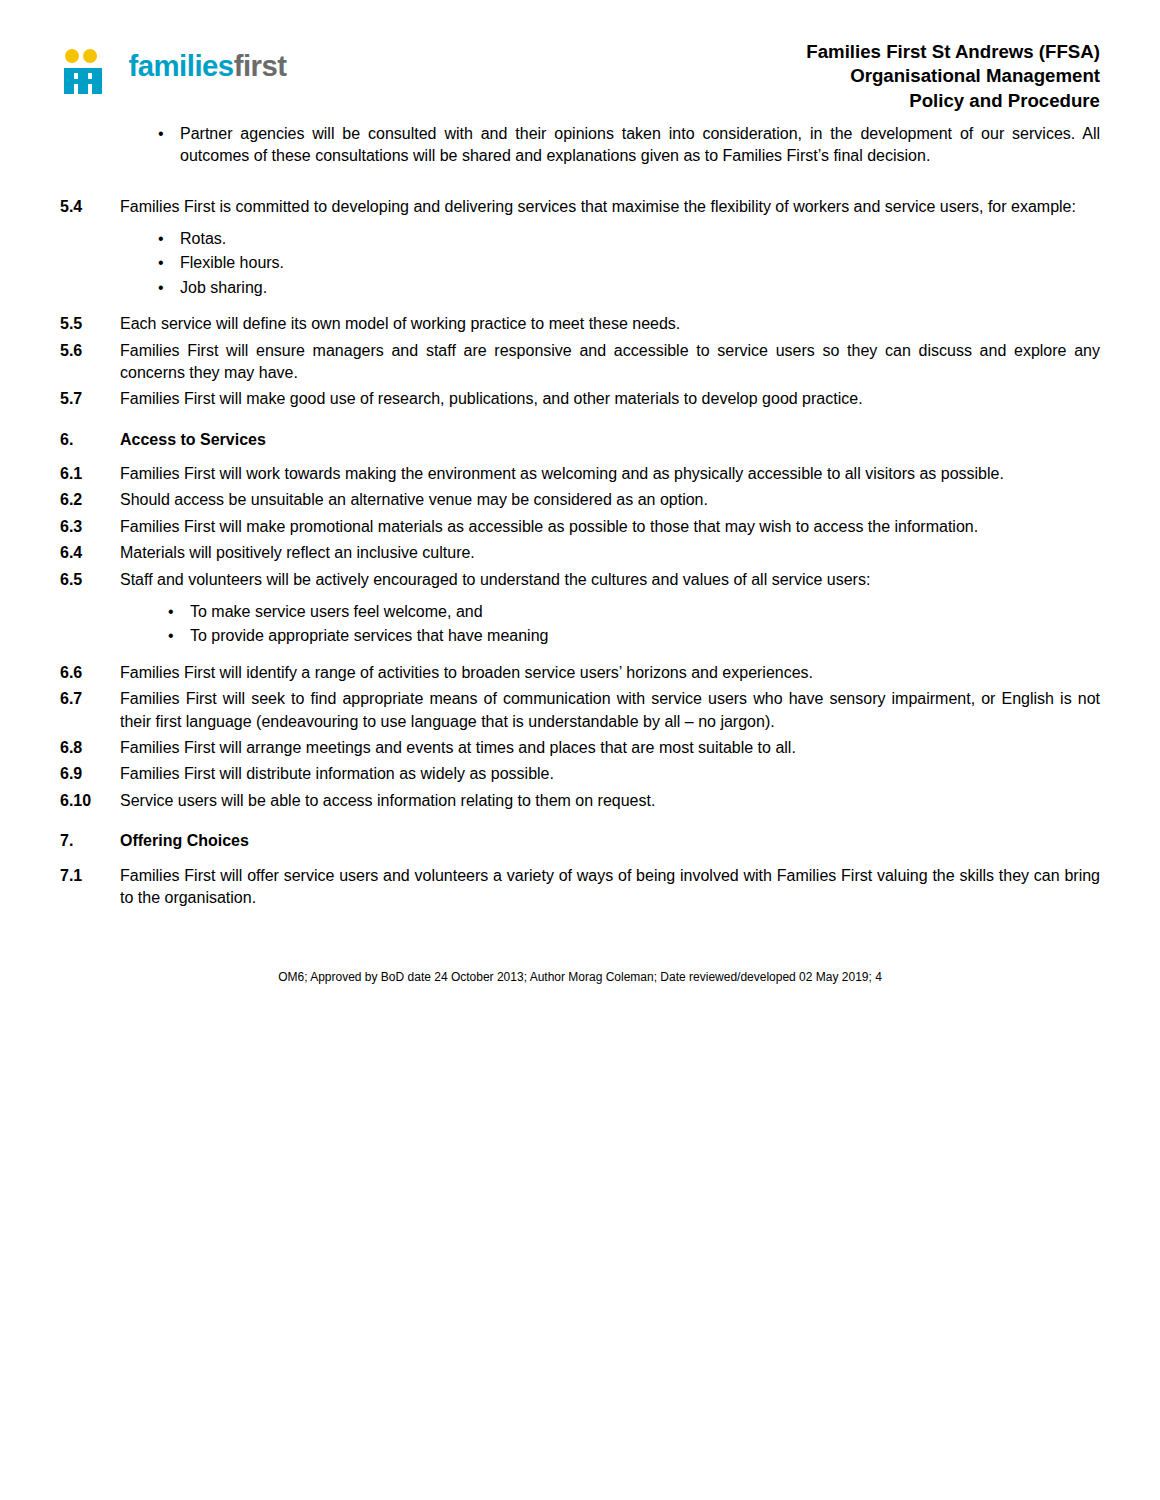families first
Families First St Andrews (FFSA)
Organisational Management
Policy and Procedure
Partner agencies will be consulted with and their opinions taken into consideration, in the development of our services. All outcomes of these consultations will be shared and explanations given as to Families First’s final decision.
5.4
Families First is committed to developing and delivering services that maximise the flexibility of workers and service users, for example:
Rotas.
Flexible hours.
Job sharing.
5.5
Each service will define its own model of working practice to meet these needs.
5.6
Families First will ensure managers and staff are responsive and accessible to service users so they can discuss and explore any concerns they may have.
5.7
Families First will make good use of research, publications, and other materials to develop good practice.
6.
Access to Services
6.1
Families First will work towards making the environment as welcoming and as physically accessible to all visitors as possible.
6.2
Should access be unsuitable an alternative venue may be considered as an option.
6.3
Families First will make promotional materials as accessible as possible to those that may wish to access the information.
6.4
Materials will positively reflect an inclusive culture.
6.5
Staff and volunteers will be actively encouraged to understand the cultures and values of all service users:
To make service users feel welcome, and
To provide appropriate services that have meaning
6.6
Families First will identify a range of activities to broaden service users’ horizons and experiences.
6.7
Families First will seek to find appropriate means of communication with service users who have sensory impairment, or English is not their first language (endeavouring to use language that is understandable by all – no jargon).
6.8
Families First will arrange meetings and events at times and places that are most suitable to all.
6.9
Families First will distribute information as widely as possible.
6.10
Service users will be able to access information relating to them on request.
7.
Offering Choices
7.1
Families First will offer service users and volunteers a variety of ways of being involved with Families First valuing the skills they can bring to the organisation.
OM6; Approved by BoD date 24 October 2013; Author Morag Coleman; Date reviewed/developed 02 May 2019; 4